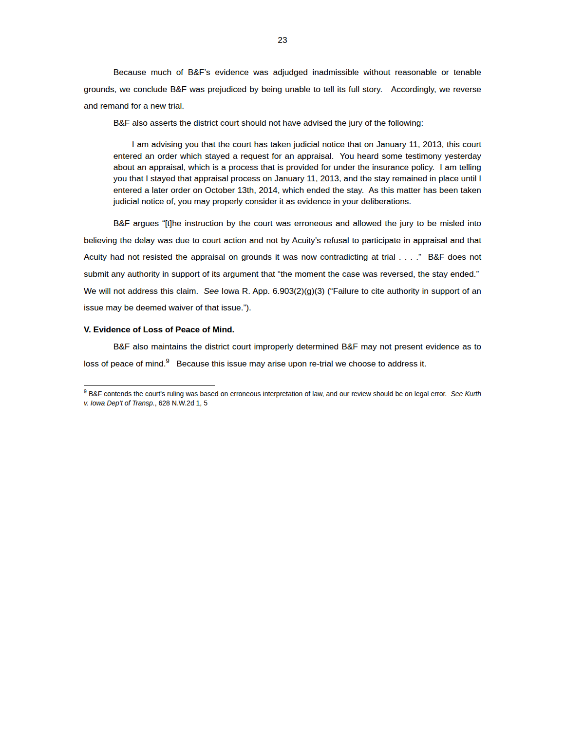23
Because much of B&F’s evidence was adjudged inadmissible without reasonable or tenable grounds, we conclude B&F was prejudiced by being unable to tell its full story. Accordingly, we reverse and remand for a new trial.
B&F also asserts the district court should not have advised the jury of the following:
I am advising you that the court has taken judicial notice that on January 11, 2013, this court entered an order which stayed a request for an appraisal. You heard some testimony yesterday about an appraisal, which is a process that is provided for under the insurance policy. I am telling you that I stayed that appraisal process on January 11, 2013, and the stay remained in place until I entered a later order on October 13th, 2014, which ended the stay. As this matter has been taken judicial notice of, you may properly consider it as evidence in your deliberations.
B&F argues “[t]he instruction by the court was erroneous and allowed the jury to be misled into believing the delay was due to court action and not by Acuity’s refusal to participate in appraisal and that Acuity had not resisted the appraisal on grounds it was now contradicting at trial . . . .” B&F does not submit any authority in support of its argument that “the moment the case was reversed, the stay ended.” We will not address this claim. See Iowa R. App. 6.903(2)(g)(3) (“Failure to cite authority in support of an issue may be deemed waiver of that issue.”).
V. Evidence of Loss of Peace of Mind.
B&F also maintains the district court improperly determined B&F may not present evidence as to loss of peace of mind.9 Because this issue may arise upon re-trial we choose to address it.
9 B&F contends the court’s ruling was based on erroneous interpretation of law, and our review should be on legal error. See Kurth v. Iowa Dep’t of Transp., 628 N.W.2d 1, 5